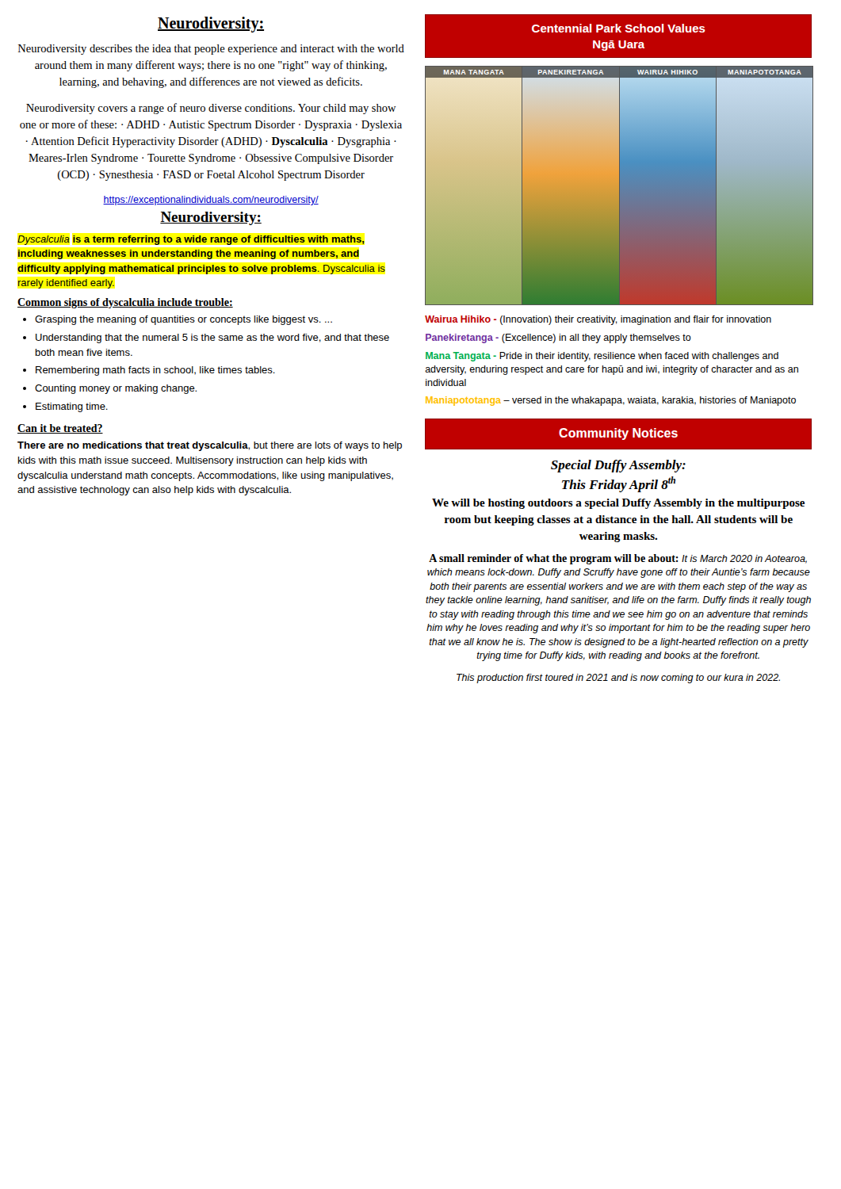Neurodiversity:
Neurodiversity describes the idea that people experience and interact with the world around them in many different ways; there is no one "right" way of thinking, learning, and behaving, and differences are not viewed as deficits.
Neurodiversity covers a range of neuro diverse conditions. Your child may show one or more of these: · ADHD · Autistic Spectrum Disorder · Dyspraxia · Dyslexia · Attention Deficit Hyperactivity Disorder (ADHD) · Dyscalculia · Dysgraphia · Meares-Irlen Syndrome · Tourette Syndrome · Obsessive Compulsive Disorder (OCD) · Synesthesia · FASD or Foetal Alcohol Spectrum Disorder
https://exceptionalindividuals.com/neurodiversity/
Neurodiversity:
Dyscalculia is a term referring to a wide range of difficulties with maths, including weaknesses in understanding the meaning of numbers, and difficulty applying mathematical principles to solve problems. Dyscalculia is rarely identified early.
Common signs of dyscalculia include trouble:
Grasping the meaning of quantities or concepts like biggest vs. ...
Understanding that the numeral 5 is the same as the word five, and that these both mean five items.
Remembering math facts in school, like times tables.
Counting money or making change.
Estimating time.
Can it be treated?
There are no medications that treat dyscalculia, but there are lots of ways to help kids with this math issue succeed. Multisensory instruction can help kids with dyscalculia understand math concepts. Accommodations, like using manipulatives, and assistive technology can also help kids with dyscalculia.
Centennial Park School Values
Ngā Uara
MANA TANGATA
PANEKIRETANGA
WAIRUA HIHIKO
MANIAPOTOTANGA
Wairua Hihiko - (Innovation) their creativity, imagination and flair for innovation
Panekiretanga - (Excellence) in all they apply themselves to
Mana Tangata - Pride in their identity, resilience when faced with challenges and adversity, enduring respect and care for hapū and iwi, integrity of character and as an individual
Maniapototanga – versed in the whakapapa, waiata, karakia, histories of Maniapoto
Community Notices
Special Duffy Assembly:
This Friday April 8th
We will be hosting outdoors a special Duffy Assembly in the multipurpose room but keeping classes at a distance in the hall. All students will be wearing masks.
A small reminder of what the program will be about: It is March 2020 in Aotearoa, which means lock-down. Duffy and Scruffy have gone off to their Auntie’s farm because both their parents are essential workers and we are with them each step of the way as they tackle online learning, hand sanitiser, and life on the farm. Duffy finds it really tough to stay with reading through this time and we see him go on an adventure that reminds him why he loves reading and why it’s so important for him to be the reading super hero that we all know he is. The show is designed to be a light-hearted reflection on a pretty trying time for Duffy kids, with reading and books at the forefront.
This production first toured in 2021 and is now coming to our kura in 2022.